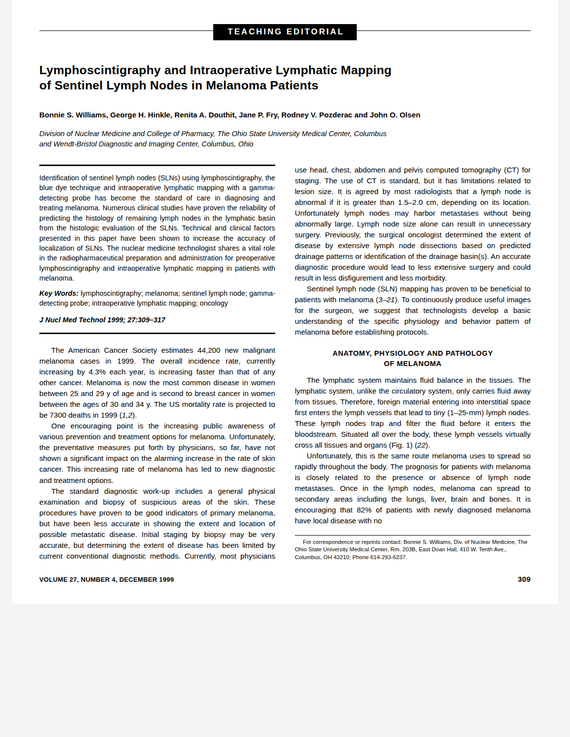TEACHING EDITORIAL
Lymphoscintigraphy and Intraoperative Lymphatic Mapping
of Sentinel Lymph Nodes in Melanoma Patients
Bonnie S. Williams, George H. Hinkle, Renita A. Douthit, Jane P. Fry, Rodney V. Pozderac and John O. Olsen
Division of Nuclear Medicine and College of Pharmacy, The Ohio State University Medical Center, Columbus
and Wendt-Bristol Diagnostic and Imaging Center, Columbus, Ohio
Identification of sentinel lymph nodes (SLNs) using lymphoscintigraphy, the blue dye technique and intraoperative lymphatic mapping with a gamma-detecting probe has become the standard of care in diagnosing and treating melanoma. Numerous clinical studies have proven the reliability of predicting the histology of remaining lymph nodes in the lymphatic basin from the histologic evaluation of the SLNs. Technical and clinical factors presented in this paper have been shown to increase the accuracy of localization of SLNs. The nuclear medicine technologist shares a vital role in the radiopharmaceutical preparation and administration for preoperative lymphoscintigraphy and intraoperative lymphatic mapping in patients with melanoma.
Key Words: lymphoscintigraphy; melanoma; sentinel lymph node; gamma-detecting probe; intraoperative lymphatic mapping; oncology
J Nucl Med Technol 1999; 27:309–317
The American Cancer Society estimates 44,200 new malignant melanoma cases in 1999. The overall incidence rate, currently increasing by 4.3% each year, is increasing faster than that of any other cancer. Melanoma is now the most common disease in women between 25 and 29 y of age and is second to breast cancer in women between the ages of 30 and 34 y. The US mortality rate is projected to be 7300 deaths in 1999 (1,2).
One encouraging point is the increasing public awareness of various prevention and treatment options for melanoma. Unfortunately, the preventative measures put forth by physicians, so far, have not shown a significant impact on the alarming increase in the rate of skin cancer. This increasing rate of melanoma has led to new diagnostic and treatment options.
The standard diagnostic work-up includes a general physical examination and biopsy of suspicious areas of the skin. These procedures have proven to be good indicators of primary melanoma, but have been less accurate in showing the extent and location of possible metastatic disease. Initial staging by biopsy may be very accurate, but determining the extent of disease has been limited by current conventional diagnostic methods. Currently, most physicians use head, chest, abdomen and pelvis computed tomography (CT) for staging. The use of CT is standard, but it has limitations related to lesion size. It is agreed by most radiologists that a lymph node is abnormal if it is greater than 1.5–2.0 cm, depending on its location. Unfortunately lymph nodes may harbor metastases without being abnormally large. Lymph node size alone can result in unnecessary surgery. Previously, the surgical oncologist determined the extent of disease by extensive lymph node dissections based on predicted drainage patterns or identification of the drainage basin(s). An accurate diagnostic procedure would lead to less extensive surgery and could result in less disfigurement and less morbidity.
Sentinel lymph node (SLN) mapping has proven to be beneficial to patients with melanoma (3–21). To continuously produce useful images for the surgeon, we suggest that technologists develop a basic understanding of the specific physiology and behavior pattern of melanoma before establishing protocols.
ANATOMY, PHYSIOLOGY AND PATHOLOGY
OF MELANOMA
The lymphatic system maintains fluid balance in the tissues. The lymphatic system, unlike the circulatory system, only carries fluid away from tissues. Therefore, foreign material entering into interstitial space first enters the lymph vessels that lead to tiny (1–25-mm) lymph nodes. These lymph nodes trap and filter the fluid before it enters the bloodstream. Situated all over the body, these lymph vessels virtually cross all tissues and organs (Fig. 1) (22).
Unfortunately, this is the same route melanoma uses to spread so rapidly throughout the body. The prognosis for patients with melanoma is closely related to the presence or absence of lymph node metastases. Once in the lymph nodes, melanoma can spread to secondary areas including the lungs, liver, brain and bones. It is encouraging that 82% of patients with newly diagnosed melanoma have local disease with no
For correspondence or reprints contact: Bonnie S. Williams, Div. of Nuclear Medicine, The Ohio State University Medical Center, Rm. 203B, East Doan Hall, 410 W. Tenth Ave., Columbus, OH 43210; Phone 614-293-6237.
VOLUME 27, NUMBER 4, DECEMBER 1999 309